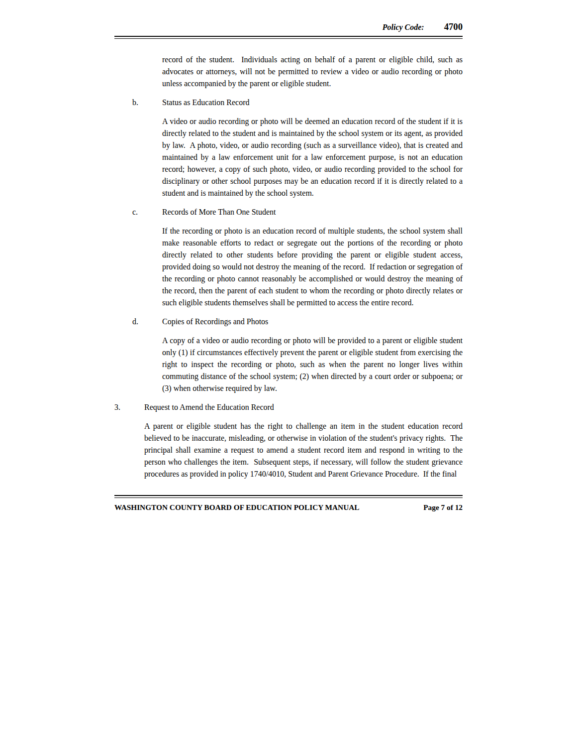Policy Code: 4700
record of the student. Individuals acting on behalf of a parent or eligible child, such as advocates or attorneys, will not be permitted to review a video or audio recording or photo unless accompanied by the parent or eligible student.
b.
Status as Education Record
A video or audio recording or photo will be deemed an education record of the student if it is directly related to the student and is maintained by the school system or its agent, as provided by law. A photo, video, or audio recording (such as a surveillance video), that is created and maintained by a law enforcement unit for a law enforcement purpose, is not an education record; however, a copy of such photo, video, or audio recording provided to the school for disciplinary or other school purposes may be an education record if it is directly related to a student and is maintained by the school system.
c.
Records of More Than One Student
If the recording or photo is an education record of multiple students, the school system shall make reasonable efforts to redact or segregate out the portions of the recording or photo directly related to other students before providing the parent or eligible student access, provided doing so would not destroy the meaning of the record. If redaction or segregation of the recording or photo cannot reasonably be accomplished or would destroy the meaning of the record, then the parent of each student to whom the recording or photo directly relates or such eligible students themselves shall be permitted to access the entire record.
d.
Copies of Recordings and Photos
A copy of a video or audio recording or photo will be provided to a parent or eligible student only (1) if circumstances effectively prevent the parent or eligible student from exercising the right to inspect the recording or photo, such as when the parent no longer lives within commuting distance of the school system; (2) when directed by a court order or subpoena; or (3) when otherwise required by law.
3.
Request to Amend the Education Record
A parent or eligible student has the right to challenge an item in the student education record believed to be inaccurate, misleading, or otherwise in violation of the student's privacy rights. The principal shall examine a request to amend a student record item and respond in writing to the person who challenges the item. Subsequent steps, if necessary, will follow the student grievance procedures as provided in policy 1740/4010, Student and Parent Grievance Procedure. If the final
WASHINGTON COUNTY BOARD OF EDUCATION POLICY MANUAL Page 7 of 12